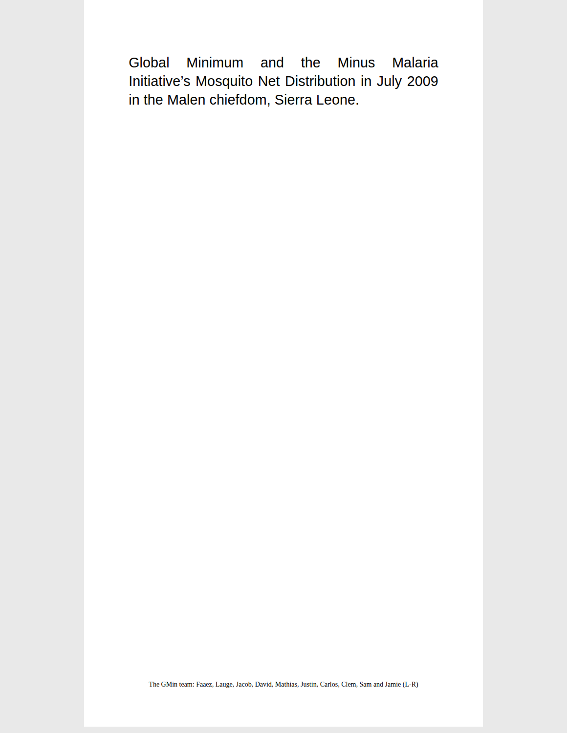Global Minimum and the Minus Malaria Initiative’s Mosquito Net Distribution in July 2009 in the Malen chiefdom, Sierra Leone.
The GMin team: Faaez, Lauge, Jacob, David, Mathias, Justin, Carlos, Clem, Sam and Jamie (L-R)